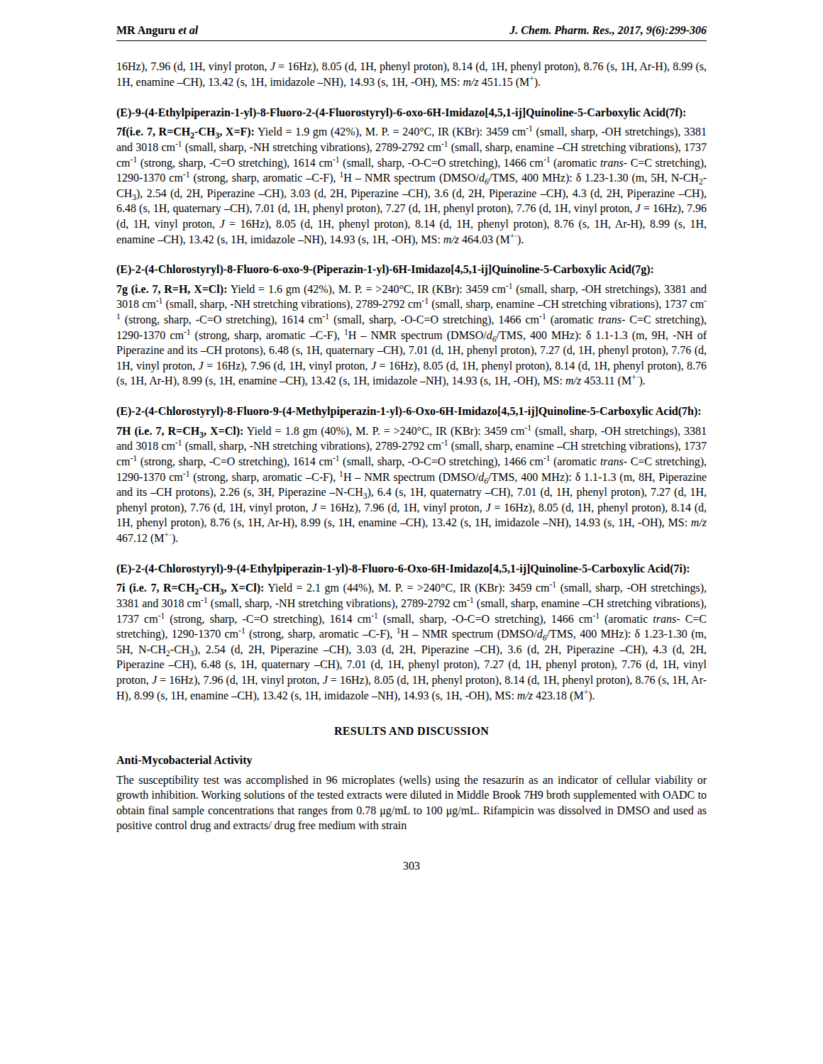MR Anguru et al J. Chem. Pharm. Res., 2017, 9(6):299-306
16Hz), 7.96 (d, 1H, vinyl proton, J = 16Hz), 8.05 (d, 1H, phenyl proton), 8.14 (d, 1H, phenyl proton), 8.76 (s, 1H, Ar-H), 8.99 (s, 1H, enamine –CH), 13.42 (s, 1H, imidazole –NH), 14.93 (s, 1H, -OH), MS: m/z 451.15 (M+).
(E)-9-(4-Ethylpiperazin-1-yl)-8-Fluoro-2-(4-Fluorostyryl)-6-oxo-6H-Imidazo[4,5,1-ij]Quinoline-5-Carboxylic Acid(7f):
7f(i.e. 7, R=CH2-CH3, X=F): Yield = 1.9 gm (42%), M. P. = 240°C, IR (KBr): 3459 cm-1 (small, sharp, -OH stretchings), 3381 and 3018 cm-1 (small, sharp, -NH stretching vibrations), 2789-2792 cm-1 (small, sharp, enamine –CH stretching vibrations), 1737 cm-1 (strong, sharp, -C=O stretching), 1614 cm-1 (small, sharp, -O-C=O stretching), 1466 cm-1 (aromatic trans- C=C stretching), 1290-1370 cm-1 (strong, sharp, aromatic –C-F), 1H – NMR spectrum (DMSO/d6/TMS, 400 MHz): δ 1.23-1.30 (m, 5H, N-CH2-CH3), 2.54 (d, 2H, Piperazine –CH), 3.03 (d, 2H, Piperazine –CH), 3.6 (d, 2H, Piperazine –CH), 4.3 (d, 2H, Piperazine –CH), 6.48 (s, 1H, quaternary –CH), 7.01 (d, 1H, phenyl proton), 7.27 (d, 1H, phenyl proton), 7.76 (d, 1H, vinyl proton, J = 16Hz), 7.96 (d, 1H, vinyl proton, J = 16Hz), 8.05 (d, 1H, phenyl proton), 8.14 (d, 1H, phenyl proton), 8.76 (s, 1H, Ar-H), 8.99 (s, 1H, enamine –CH), 13.42 (s, 1H, imidazole –NH), 14.93 (s, 1H, -OH), MS: m/z 464.03 (M+·).
(E)-2-(4-Chlorostyryl)-8-Fluoro-6-oxo-9-(Piperazin-1-yl)-6H-Imidazo[4,5,1-ij]Quinoline-5-Carboxylic Acid(7g):
7g (i.e. 7, R=H, X=Cl): Yield = 1.6 gm (42%), M. P. = >240°C, IR (KBr): 3459 cm-1 (small, sharp, -OH stretchings), 3381 and 3018 cm-1 (small, sharp, -NH stretching vibrations), 2789-2792 cm-1 (small, sharp, enamine –CH stretching vibrations), 1737 cm-1 (strong, sharp, -C=O stretching), 1614 cm-1 (small, sharp, -O-C=O stretching), 1466 cm-1 (aromatic trans- C=C stretching), 1290-1370 cm-1 (strong, sharp, aromatic –C-F), 1H – NMR spectrum (DMSO/d6/TMS, 400 MHz): δ 1.1-1.3 (m, 9H, -NH of Piperazine and its –CH protons), 6.48 (s, 1H, quaternary –CH), 7.01 (d, 1H, phenyl proton), 7.27 (d, 1H, phenyl proton), 7.76 (d, 1H, vinyl proton, J = 16Hz), 7.96 (d, 1H, vinyl proton, J = 16Hz), 8.05 (d, 1H, phenyl proton), 8.14 (d, 1H, phenyl proton), 8.76 (s, 1H, Ar-H), 8.99 (s, 1H, enamine –CH), 13.42 (s, 1H, imidazole –NH), 14.93 (s, 1H, -OH), MS: m/z 453.11 (M+·).
(E)-2-(4-Chlorostyryl)-8-Fluoro-9-(4-Methylpiperazin-1-yl)-6-Oxo-6H-Imidazo[4,5,1-ij]Quinoline-5-Carboxylic Acid(7h):
7H (i.e. 7, R=CH3, X=Cl): Yield = 1.8 gm (40%), M. P. = >240°C, IR (KBr): 3459 cm-1 (small, sharp, -OH stretchings), 3381 and 3018 cm-1 (small, sharp, -NH stretching vibrations), 2789-2792 cm-1 (small, sharp, enamine –CH stretching vibrations), 1737 cm-1 (strong, sharp, -C=O stretching), 1614 cm-1 (small, sharp, -O-C=O stretching), 1466 cm-1 (aromatic trans- C=C stretching), 1290-1370 cm-1 (strong, sharp, aromatic –C-F), 1H – NMR spectrum (DMSO/d6/TMS, 400 MHz): δ 1.1-1.3 (m, 8H, Piperazine and its –CH protons), 2.26 (s, 3H, Piperazine –N-CH3), 6.4 (s, 1H, quaternatry –CH), 7.01 (d, 1H, phenyl proton), 7.27 (d, 1H, phenyl proton), 7.76 (d, 1H, vinyl proton, J = 16Hz), 7.96 (d, 1H, vinyl proton, J = 16Hz), 8.05 (d, 1H, phenyl proton), 8.14 (d, 1H, phenyl proton), 8.76 (s, 1H, Ar-H), 8.99 (s, 1H, enamine –CH), 13.42 (s, 1H, imidazole –NH), 14.93 (s, 1H, -OH), MS: m/z 467.12 (M+·).
(E)-2-(4-Chlorostyryl)-9-(4-Ethylpiperazin-1-yl)-8-Fluoro-6-Oxo-6H-Imidazo[4,5,1-ij]Quinoline-5-Carboxylic Acid(7i):
7i (i.e. 7, R=CH2-CH3, X=Cl): Yield = 2.1 gm (44%), M. P. = >240°C, IR (KBr): 3459 cm-1 (small, sharp, -OH stretchings), 3381 and 3018 cm-1 (small, sharp, -NH stretching vibrations), 2789-2792 cm-1 (small, sharp, enamine –CH stretching vibrations), 1737 cm-1 (strong, sharp, -C=O stretching), 1614 cm-1 (small, sharp, -O-C=O stretching), 1466 cm-1 (aromatic trans- C=C stretching), 1290-1370 cm-1 (strong, sharp, aromatic –C-F), 1H – NMR spectrum (DMSO/d6/TMS, 400 MHz): δ 1.23-1.30 (m, 5H, N-CH2-CH3), 2.54 (d, 2H, Piperazine –CH), 3.03 (d, 2H, Piperazine –CH), 3.6 (d, 2H, Piperazine –CH), 4.3 (d, 2H, Piperazine –CH), 6.48 (s, 1H, quaternary –CH), 7.01 (d, 1H, phenyl proton), 7.27 (d, 1H, phenyl proton), 7.76 (d, 1H, vinyl proton, J = 16Hz), 7.96 (d, 1H, vinyl proton, J = 16Hz), 8.05 (d, 1H, phenyl proton), 8.14 (d, 1H, phenyl proton), 8.76 (s, 1H, Ar-H), 8.99 (s, 1H, enamine –CH), 13.42 (s, 1H, imidazole –NH), 14.93 (s, 1H, -OH), MS: m/z 423.18 (M+).
RESULTS AND DISCUSSION
Anti-Mycobacterial Activity
The susceptibility test was accomplished in 96 microplates (wells) using the resazurin as an indicator of cellular viability or growth inhibition. Working solutions of the tested extracts were diluted in Middle Brook 7H9 broth supplemented with OADC to obtain final sample concentrations that ranges from 0.78 μg/mL to 100 μg/mL. Rifampicin was dissolved in DMSO and used as positive control drug and extracts/ drug free medium with strain
303